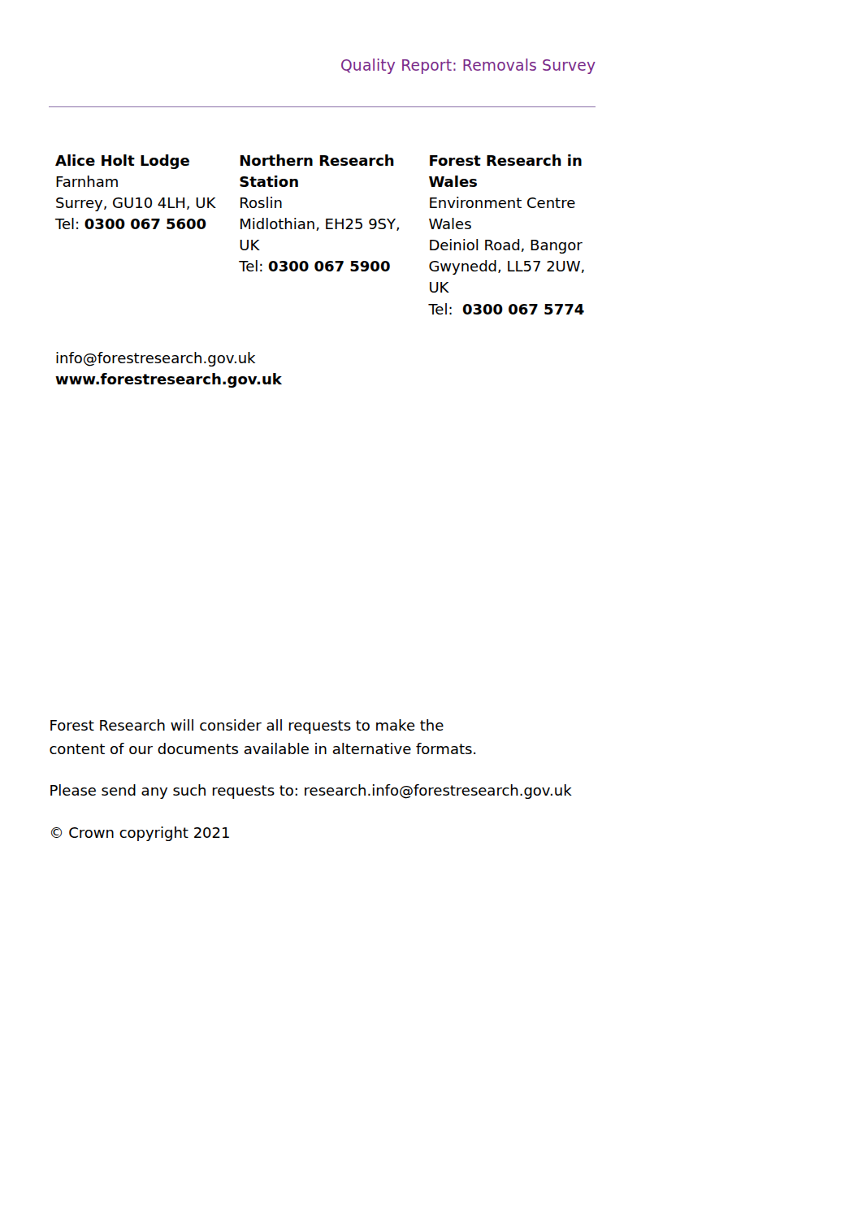Quality Report: Removals Survey
| Alice Holt Lodge Farnham Surrey, GU10 4LH, UK Tel: 0300 067 5600 | Northern Research Station Roslin Midlothian, EH25 9SY, UK Tel: 0300 067 5900 | Forest Research in Wales Environment Centre Wales Deiniol Road, Bangor Gwynedd, LL57 2UW, UK Tel: 0300 067 5774 |
info@forestresearch.gov.uk
www.forestresearch.gov.uk
Forest Research will consider all requests to make the
content of our documents available in alternative formats.
Please send any such requests to: research.info@forestresearch.gov.uk
© Crown copyright 2021